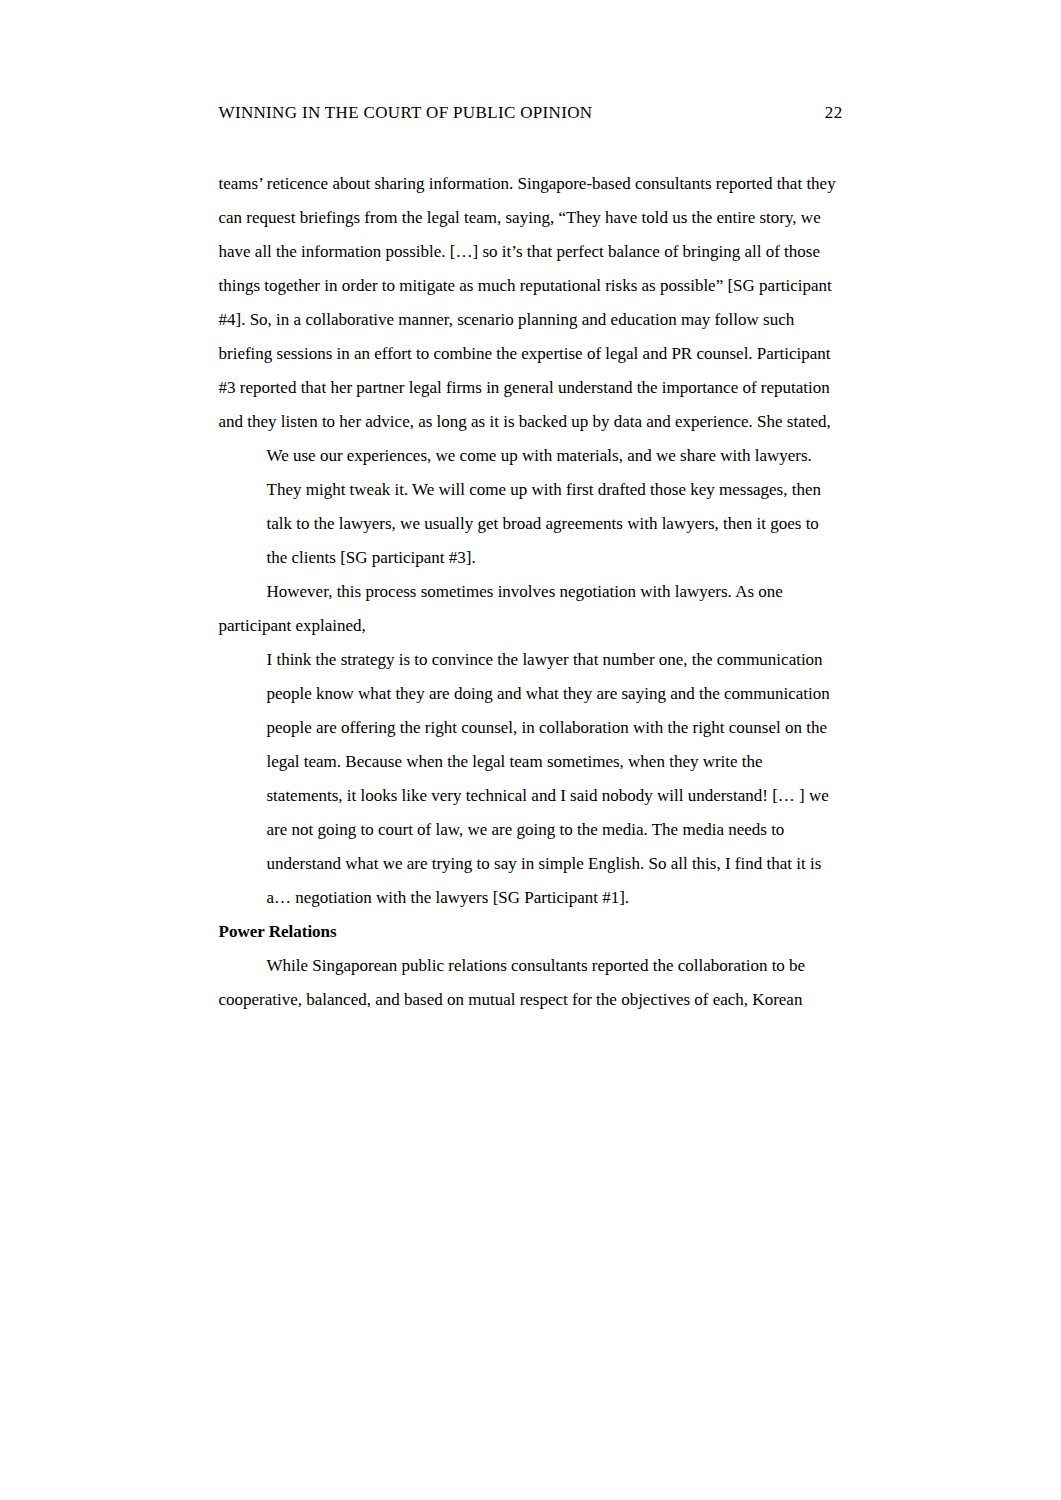Winning in the Court of Public Opinion 22
teams’ reticence about sharing information. Singapore-based consultants reported that they can request briefings from the legal team, saying, “They have told us the entire story, we have all the information possible. […] so it’s that perfect balance of bringing all of those things together in order to mitigate as much reputational risks as possible” [SG participant #4]. So, in a collaborative manner, scenario planning and education may follow such briefing sessions in an effort to combine the expertise of legal and PR counsel. Participant #3 reported that her partner legal firms in general understand the importance of reputation and they listen to her advice, as long as it is backed up by data and experience. She stated,
We use our experiences, we come up with materials, and we share with lawyers. They might tweak it. We will come up with first drafted those key messages, then talk to the lawyers, we usually get broad agreements with lawyers, then it goes to the clients [SG participant #3].
However, this process sometimes involves negotiation with lawyers. As one participant explained,
I think the strategy is to convince the lawyer that number one, the communication people know what they are doing and what they are saying and the communication people are offering the right counsel, in collaboration with the right counsel on the legal team. Because when the legal team sometimes, when they write the statements, it looks like very technical and I said nobody will understand! [… ] we are not going to court of law, we are going to the media. The media needs to understand what we are trying to say in simple English. So all this, I find that it is a… negotiation with the lawyers [SG Participant #1].
Power Relations
While Singaporean public relations consultants reported the collaboration to be cooperative, balanced, and based on mutual respect for the objectives of each, Korean